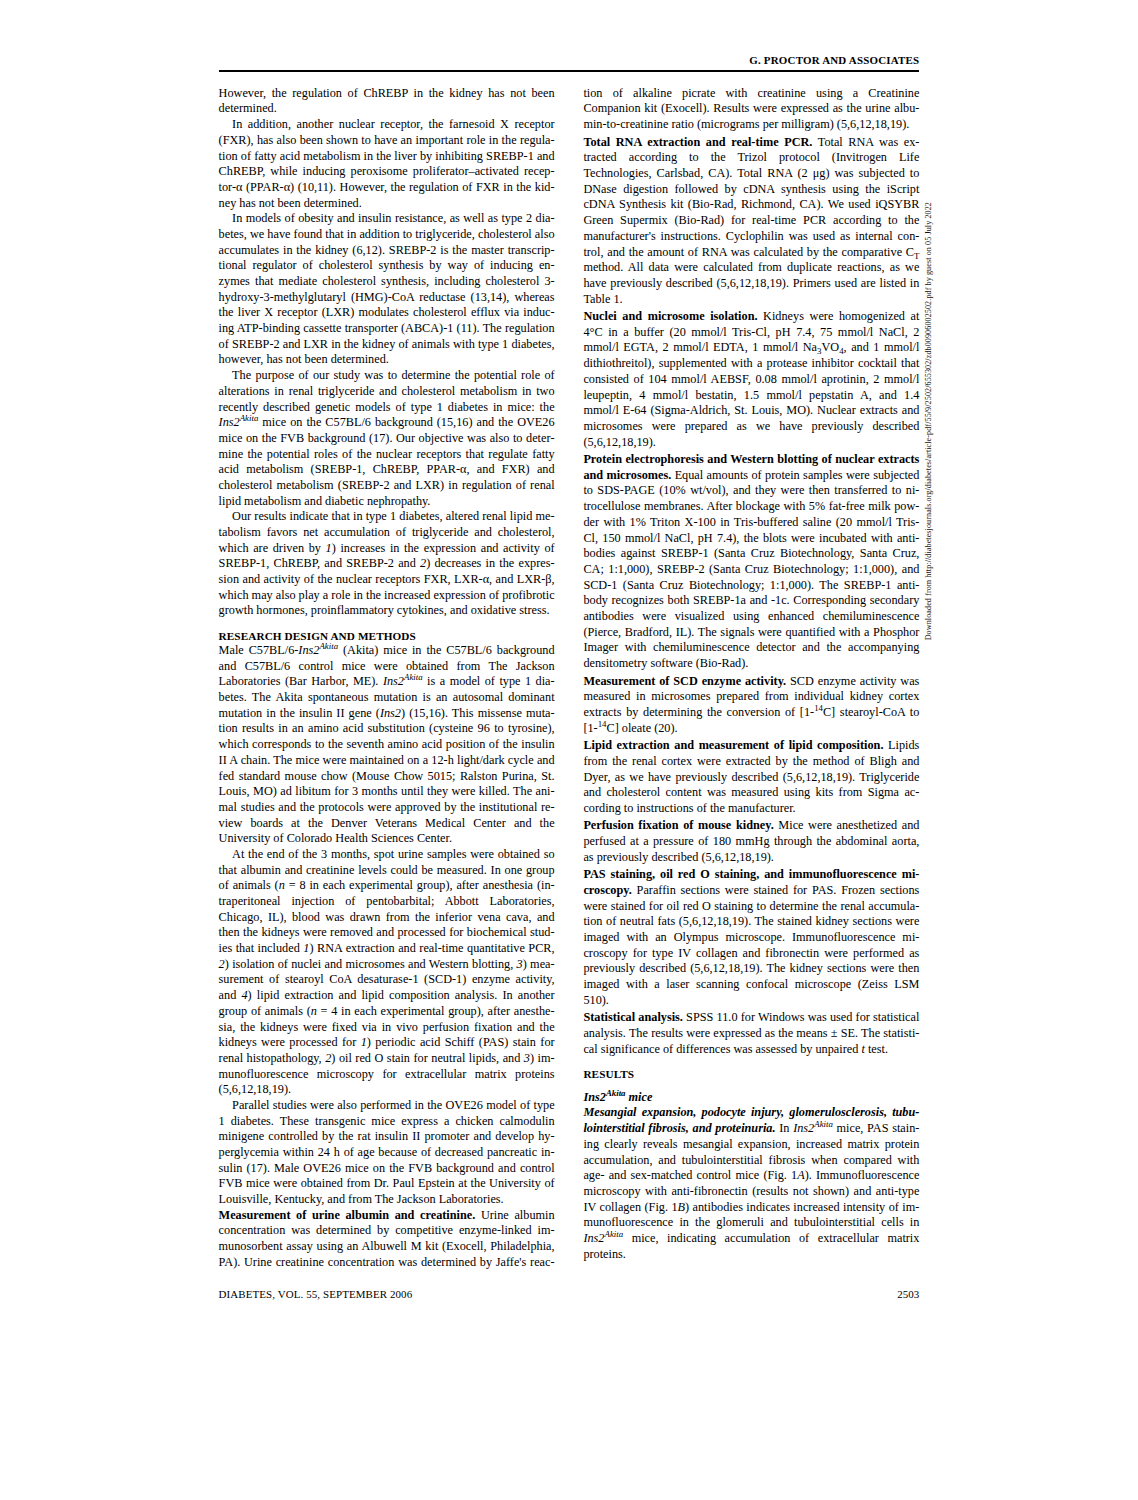G. Proctor and Associates
Downloaded from http://diabetesjournals.org/diabetes/article-pdf/55/9/2502/655302/zdb00906002502.pdf by guest on 05 July 2022
However, the regulation of ChREBP in the kidney has not been determined.
In addition, another nuclear receptor, the farnesoid X receptor (FXR), has also been shown to have an important role in the regulation of fatty acid metabolism in the liver by inhibiting SREBP-1 and ChREBP, while inducing peroxisome proliferator–activated receptor-α (PPAR-α) (10,11). However, the regulation of FXR in the kidney has not been determined.
In models of obesity and insulin resistance, as well as type 2 diabetes, we have found that in addition to triglyceride, cholesterol also accumulates in the kidney (6,12). SREBP-2 is the master transcriptional regulator of cholesterol synthesis by way of inducing enzymes that mediate cholesterol synthesis, including cholesterol 3-hydroxy-3-methylglutaryl (HMG)-CoA reductase (13,14), whereas the liver X receptor (LXR) modulates cholesterol efflux via inducing ATP-binding cassette transporter (ABCA)-1 (11). The regulation of SREBP-2 and LXR in the kidney of animals with type 1 diabetes, however, has not been determined.
The purpose of our study was to determine the potential role of alterations in renal triglyceride and cholesterol metabolism in two recently described genetic models of type 1 diabetes in mice: the Ins2Akita mice on the C57BL/6 background (15,16) and the OVE26 mice on the FVB background (17). Our objective was also to determine the potential roles of the nuclear receptors that regulate fatty acid metabolism (SREBP-1, ChREBP, PPAR-α, and FXR) and cholesterol metabolism (SREBP-2 and LXR) in regulation of renal lipid metabolism and diabetic nephropathy.
Our results indicate that in type 1 diabetes, altered renal lipid metabolism favors net accumulation of triglyceride and cholesterol, which are driven by 1) increases in the expression and activity of SREBP-1, ChREBP, and SREBP-2 and 2) decreases in the expression and activity of the nuclear receptors FXR, LXR-α, and LXR-β, which may also play a role in the increased expression of profibrotic growth hormones, proinflammatory cytokines, and oxidative stress.
Research Design and Methods
Male C57BL/6-Ins2Akita (Akita) mice in the C57BL/6 background and C57BL/6 control mice were obtained from The Jackson Laboratories (Bar Harbor, ME). Ins2Akita is a model of type 1 diabetes. The Akita spontaneous mutation is an autosomal dominant mutation in the insulin II gene (Ins2) (15,16). This missense mutation results in an amino acid substitution (cysteine 96 to tyrosine), which corresponds to the seventh amino acid position of the insulin II A chain. The mice were maintained on a 12-h light/dark cycle and fed standard mouse chow (Mouse Chow 5015; Ralston Purina, St. Louis, MO) ad libitum for 3 months until they were killed. The animal studies and the protocols were approved by the institutional review boards at the Denver Veterans Medical Center and the University of Colorado Health Sciences Center.
At the end of the 3 months, spot urine samples were obtained so that albumin and creatinine levels could be measured. In one group of animals (n = 8 in each experimental group), after anesthesia (intraperitoneal injection of pentobarbital; Abbott Laboratories, Chicago, IL), blood was drawn from the inferior vena cava, and then the kidneys were removed and processed for biochemical studies that included 1) RNA extraction and real-time quantitative PCR, 2) isolation of nuclei and microsomes and Western blotting, 3) measurement of stearoyl CoA desaturase-1 (SCD-1) enzyme activity, and 4) lipid extraction and lipid composition analysis. In another group of animals (n = 4 in each experimental group), after anesthesia, the kidneys were fixed via in vivo perfusion fixation and the kidneys were processed for 1) periodic acid Schiff (PAS) stain for renal histopathology, 2) oil red O stain for neutral lipids, and 3) immunofluorescence microscopy for extracellular matrix proteins (5,6,12,18,19).
Parallel studies were also performed in the OVE26 model of type 1 diabetes. These transgenic mice express a chicken calmodulin minigene controlled by the rat insulin II promoter and develop hyperglycemia within 24 h of age because of decreased pancreatic insulin (17). Male OVE26 mice on the FVB background and control FVB mice were obtained from Dr. Paul Epstein at the University of Louisville, Kentucky, and from The Jackson Laboratories.
Measurement of urine albumin and creatinine. Urine albumin concentration was determined by competitive enzyme-linked immunosorbent assay using an Albuwell M kit (Exocell, Philadelphia, PA). Urine creatinine concentration was determined by Jaffe's reaction of alkaline picrate with creatinine using a Creatinine Companion kit (Exocell). Results were expressed as the urine albumin-to-creatinine ratio (micrograms per milligram) (5,6,12,18,19).
Total RNA extraction and real-time PCR. Total RNA was extracted according to the Trizol protocol (Invitrogen Life Technologies, Carlsbad, CA). Total RNA (2 μg) was subjected to DNase digestion followed by cDNA synthesis using the iScript cDNA Synthesis kit (Bio-Rad, Richmond, CA). We used iQSYBR Green Supermix (Bio-Rad) for real-time PCR according to the manufacturer's instructions. Cyclophilin was used as internal control, and the amount of RNA was calculated by the comparative CT method. All data were calculated from duplicate reactions, as we have previously described (5,6,12,18,19). Primers used are listed in Table 1.
Nuclei and microsome isolation. Kidneys were homogenized at 4°C in a buffer (20 mmol/l Tris-Cl, pH 7.4, 75 mmol/l NaCl, 2 mmol/l EGTA, 2 mmol/l EDTA, 1 mmol/l Na3VO4, and 1 mmol/l dithiothreitol), supplemented with a protease inhibitor cocktail that consisted of 104 mmol/l AEBSF, 0.08 mmol/l aprotinin, 2 mmol/l leupeptin, 4 mmol/l bestatin, 1.5 mmol/l pepstatin A, and 1.4 mmol/l E-64 (Sigma-Aldrich, St. Louis, MO). Nuclear extracts and microsomes were prepared as we have previously described (5,6,12,18,19).
Protein electrophoresis and Western blotting of nuclear extracts and microsomes. Equal amounts of protein samples were subjected to SDS-PAGE (10% wt/vol), and they were then transferred to nitrocellulose membranes. After blockage with 5% fat-free milk powder with 1% Triton X-100 in Tris-buffered saline (20 mmol/l Tris-Cl, 150 mmol/l NaCl, pH 7.4), the blots were incubated with antibodies against SREBP-1 (Santa Cruz Biotechnology, Santa Cruz, CA; 1:1,000), SREBP-2 (Santa Cruz Biotechnology; 1:1,000), and SCD-1 (Santa Cruz Biotechnology; 1:1,000). The SREBP-1 antibody recognizes both SREBP-1a and -1c. Corresponding secondary antibodies were visualized using enhanced chemiluminescence (Pierce, Bradford, IL). The signals were quantified with a Phosphor Imager with chemiluminescence detector and the accompanying densitometry software (Bio-Rad).
Measurement of SCD enzyme activity. SCD enzyme activity was measured in microsomes prepared from individual kidney cortex extracts by determining the conversion of [1-14C] stearoyl-CoA to [1-14C] oleate (20).
Lipid extraction and measurement of lipid composition. Lipids from the renal cortex were extracted by the method of Bligh and Dyer, as we have previously described (5,6,12,18,19). Triglyceride and cholesterol content was measured using kits from Sigma according to instructions of the manufacturer.
Perfusion fixation of mouse kidney. Mice were anesthetized and perfused at a pressure of 180 mmHg through the abdominal aorta, as previously described (5,6,12,18,19).
PAS staining, oil red O staining, and immunofluorescence microscopy. Paraffin sections were stained for PAS. Frozen sections were stained for oil red O staining to determine the renal accumulation of neutral fats (5,6,12,18,19). The stained kidney sections were imaged with an Olympus microscope. Immunofluorescence microscopy for type IV collagen and fibronectin were performed as previously described (5,6,12,18,19). The kidney sections were then imaged with a laser scanning confocal microscope (Zeiss LSM 510).
Statistical analysis. SPSS 11.0 for Windows was used for statistical analysis. The results were expressed as the means ± SE. The statistical significance of differences was assessed by unpaired t test.
Results
Ins2Akita mice
Mesangial expansion, podocyte injury, glomerulosclerosis, tubulointerstitial fibrosis, and proteinuria. In Ins2Akita mice, PAS staining clearly reveals mesangial expansion, increased matrix protein accumulation, and tubulointerstitial fibrosis when compared with age- and sex-matched control mice (Fig. 1A). Immunofluorescence microscopy with anti-fibronectin (results not shown) and anti-type IV collagen (Fig. 1B) antibodies indicates increased intensity of immunofluorescence in the glomeruli and tubulointerstitial cells in Ins2Akita mice, indicating accumulation of extracellular matrix proteins.
DIABETES, VOL. 55, SEPTEMBER 2006 2503